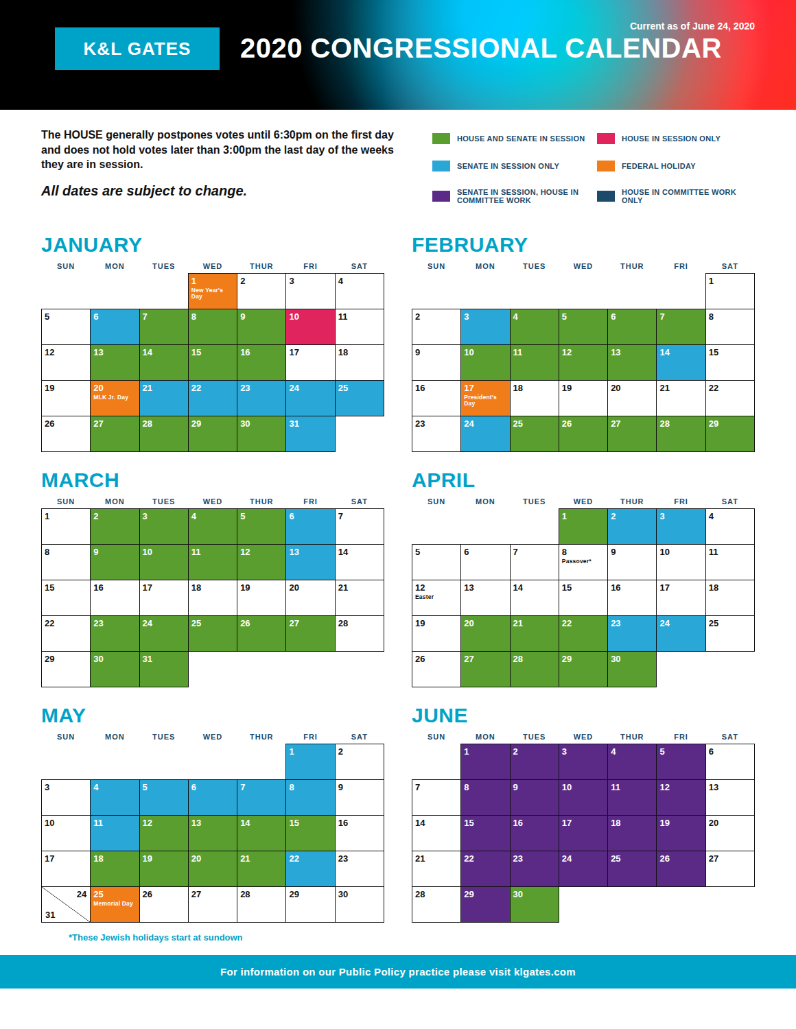K&L GATES
2020 CONGRESSIONAL CALENDAR
Current as of June 24, 2020
The HOUSE generally postpones votes until 6:30pm on the first day and does not hold votes later than 3:00pm the last day of the weeks they are in session.
All dates are subject to change.
HOUSE AND SENATE IN SESSION HOUSE IN SESSION ONLY SENATE IN SESSION ONLY FEDERAL HOLIDAY SENATE IN SESSION, HOUSE IN COMMITTEE WORK HOUSE IN COMMITTEE WORK ONLY
JANUARY
| SUN | MON | TUES | WED | THUR | FRI | SAT |
| --- | --- | --- | --- | --- | --- | --- |
| | | | 1 New Year's Day | 2 | 3 | 4 |
| 5 | 6 | 7 | 8 | 9 | 10 | 11 |
| 12 | 13 | 14 | 15 | 16 | 17 | 18 |
| 19 | 20 MLK Jr. Day | 21 | 22 | 23 | 24 | 25 |
| 26 | 27 | 28 | 29 | 30 | 31 | |
FEBRUARY
| SUN | MON | TUES | WED | THUR | FRI | SAT |
| --- | --- | --- | --- | --- | --- | --- |
| | | | | | | 1 |
| 2 | 3 | 4 | 5 | 6 | 7 | 8 |
| 9 | 10 | 11 | 12 | 13 | 14 | 15 |
| 16 | 17 President's Day | 18 | 19 | 20 | 21 | 22 |
| 23 | 24 | 25 | 26 | 27 | 28 | 29 |
MARCH
| SUN | MON | TUES | WED | THUR | FRI | SAT |
| --- | --- | --- | --- | --- | --- | --- |
| 1 | 2 | 3 | 4 | 5 | 6 | 7 |
| 8 | 9 | 10 | 11 | 12 | 13 | 14 |
| 15 | 16 | 17 | 18 | 19 | 20 | 21 |
| 22 | 23 | 24 | 25 | 26 | 27 | 28 |
| 29 | 30 | 31 | | | | |
APRIL
| SUN | MON | TUES | WED | THUR | FRI | SAT |
| --- | --- | --- | --- | --- | --- | --- |
| | | | 1 | 2 | 3 | 4 |
| 5 | 6 | 7 | 8 Passover* | 9 | 10 | 11 |
| 12 Easter | 13 | 14 | 15 | 16 | 17 | 18 |
| 19 | 20 | 21 | 22 | 23 | 24 | 25 |
| 26 | 27 | 28 | 29 | 30 | | |
MAY
| SUN | MON | TUES | WED | THUR | FRI | SAT |
| --- | --- | --- | --- | --- | --- | --- |
| | | | | | 1 | 2 |
| 3 | 4 | 5 | 6 | 7 | 8 | 9 |
| 10 | 11 | 12 | 13 | 14 | 15 | 16 |
| 17 | 18 | 19 | 20 | 21 | 22 | 23 |
| 24 31 | 25 Memorial Day | 26 | 27 | 28 | 29 | 30 |
JUNE
| SUN | MON | TUES | WED | THUR | FRI | SAT |
| --- | --- | --- | --- | --- | --- | --- |
| | 1 | 2 | 3 | 4 | 5 | 6 |
| 7 | 8 | 9 | 10 | 11 | 12 | 13 |
| 14 | 15 | 16 | 17 | 18 | 19 | 20 |
| 21 | 22 | 23 | 24 | 25 | 26 | 27 |
| 28 | 29 | 30 | | | | |
*These Jewish holidays start at sundown
For information on our Public Policy practice please visit klgates.com